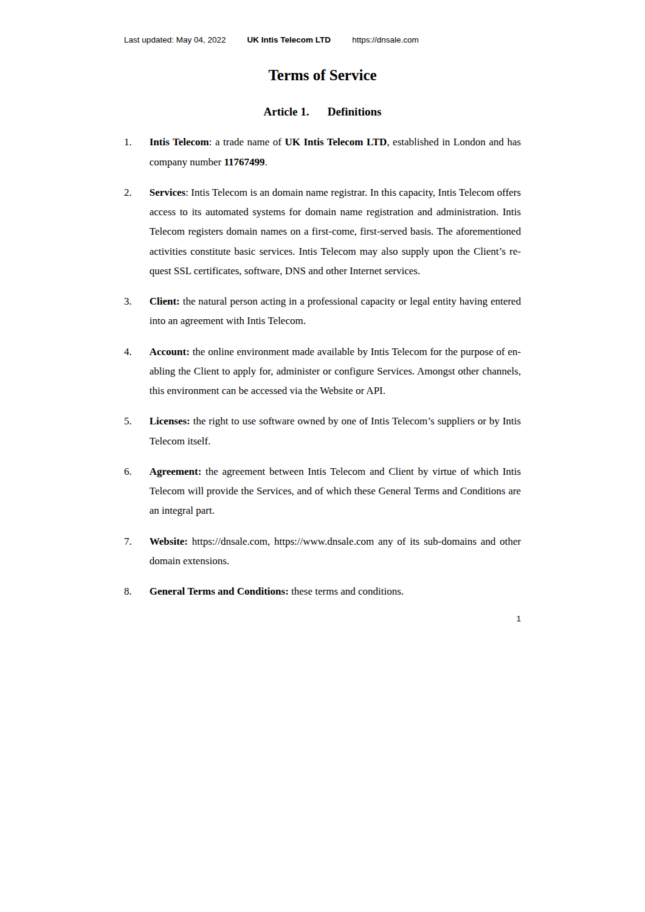Last updated: May 04, 2022 UK Intis Telecom LTD https://dnsale.com
Terms of Service
Article 1. Definitions
Intis Telecom: a trade name of UK Intis Telecom LTD, established in London and has company number 11767499.
Services: Intis Telecom is an domain name registrar. In this capacity, Intis Telecom offers access to its automated systems for domain name registration and administration. Intis Telecom registers domain names on a first-come, first-served basis. The aforementioned activities constitute basic services. Intis Telecom may also supply upon the Client’s request SSL certificates, software, DNS and other Internet services.
Client: the natural person acting in a professional capacity or legal entity having entered into an agreement with Intis Telecom.
Account: the online environment made available by Intis Telecom for the purpose of enabling the Client to apply for, administer or configure Services. Amongst other channels, this environment can be accessed via the Website or API.
Licenses: the right to use software owned by one of Intis Telecom’s suppliers or by Intis Telecom itself.
Agreement: the agreement between Intis Telecom and Client by virtue of which Intis Telecom will provide the Services, and of which these General Terms and Conditions are an integral part.
Website: https://dnsale.com, https://www.dnsale.com any of its sub-domains and other domain extensions.
General Terms and Conditions: these terms and conditions.
1